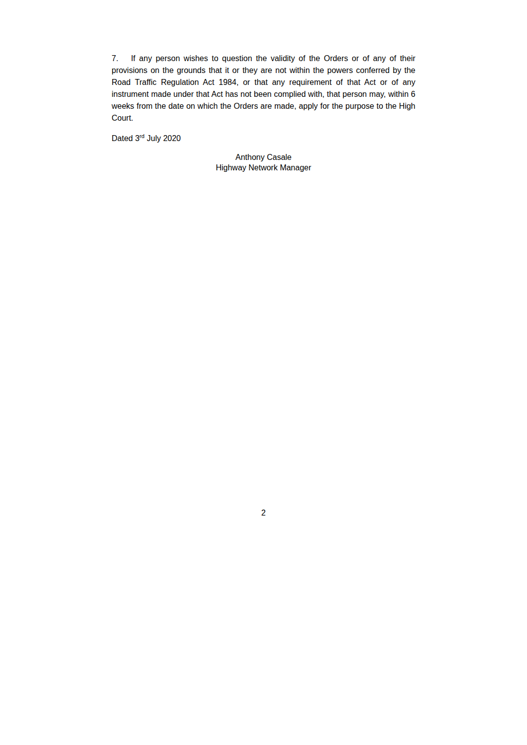7. If any person wishes to question the validity of the Orders or of any of their provisions on the grounds that it or they are not within the powers conferred by the Road Traffic Regulation Act 1984, or that any requirement of that Act or of any instrument made under that Act has not been complied with, that person may, within 6 weeks from the date on which the Orders are made, apply for the purpose to the High Court.
Dated 3rd July 2020
Anthony Casale
Highway Network Manager
2